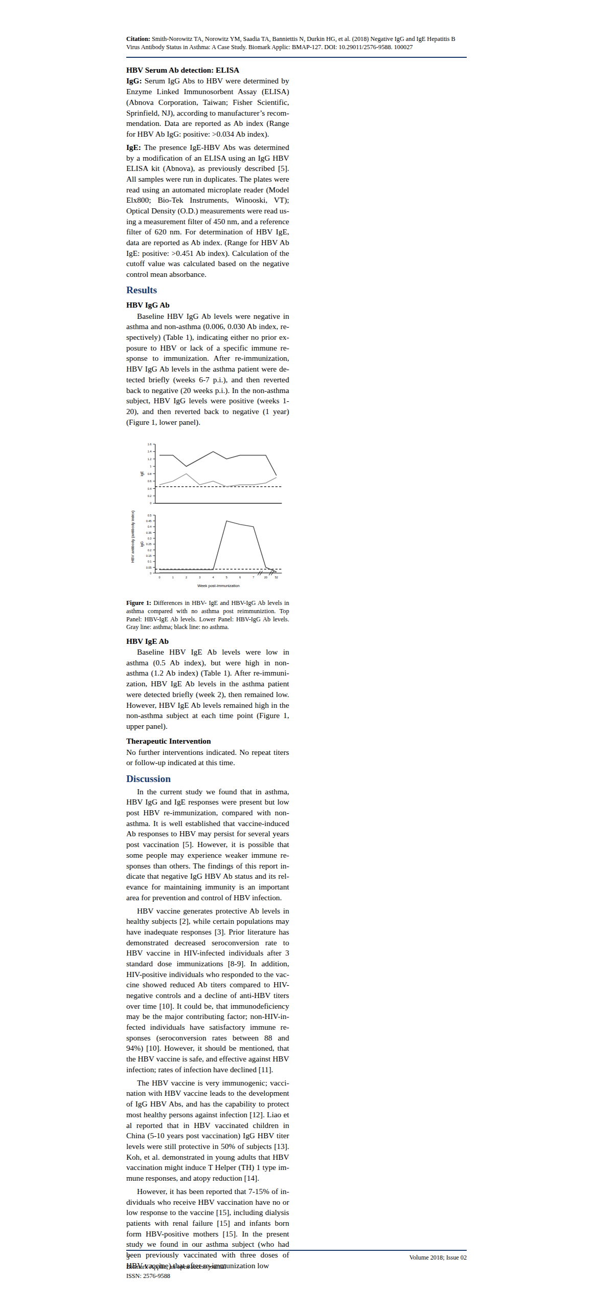Citation: Smith-Norowitz TA, Norowitz YM, Saadia TA, Banniettis N, Durkin HG, et al. (2018) Negative IgG and IgE Hepatitis B Virus Antibody Status in Asthma: A Case Study. Biomark Applic: BMAP-127. DOI: 10.29011/2576-9588. 100027
HBV Serum Ab detection: ELISA
IgG: Serum IgG Abs to HBV were determined by Enzyme Linked Immunosorbent Assay (ELISA) (Abnova Corporation, Taiwan; Fisher Scientific, Sprinfield, NJ), according to manufacturer’s recommendation. Data are reported as Ab index (Range for HBV Ab IgG: positive: >0.034 Ab index).
IgE: The presence IgE-HBV Abs was determined by a modification of an ELISA using an IgG HBV ELISA kit (Abnova), as previously described [5]. All samples were run in duplicates. The plates were read using an automated microplate reader (Model Elx800; Bio-Tek Instruments, Winooski, VT); Optical Density (O.D.) measurements were read using a measurement filter of 450 nm, and a reference filter of 620 nm. For determination of HBV IgE, data are reported as Ab index. (Range for HBV Ab IgE: positive: >0.451 Ab index). Calculation of the cutoff value was calculated based on the negative control mean absorbance.
Results
HBV IgG Ab
Baseline HBV IgG Ab levels were negative in asthma and non-asthma (0.006, 0.030 Ab index, respectively) (Table 1), indicating either no prior exposure to HBV or lack of a specific immune response to immunization. After re-immunization, HBV IgG Ab levels in the asthma patient were detected briefly (weeks 6-7 p.i.), and then reverted back to negative (20 weeks p.i.). In the non-asthma subject, HBV IgG levels were positive (weeks 1-20), and then reverted back to negative (1 year) (Figure 1, lower panel).
HBV antibody (antibody index) 1.6 1.4 1.2 1 0.8 0.6 0.4 0.2 0 IgE 0.5 0.45 0.4 0.35 0.3 0.25 0.2 0.15 0.1 0.05 0 IgG 0 1 2 3 4 5 6 7 20 52 Week post-immunization
Figure 1: Differences in HBV- IgE and HBV-IgG Ab levels in asthma compared with no asthma post reimmuniztion. Top Panel: HBV-IgE Ab levels. Lower Panel: HBV-IgG Ab levels. Gray line: asthma; black line: no asthma.
HBV IgE Ab
Baseline HBV IgE Ab levels were low in asthma (0.5 Ab index), but were high in non-asthma (1.2 Ab index) (Table 1). After re-immunization, HBV IgE Ab levels in the asthma patient were detected briefly (week 2), then remained low. However, HBV IgE Ab levels remained high in the non-asthma subject at each time point (Figure 1, upper panel).
Therapeutic Intervention
No further interventions indicated. No repeat titers or follow-up indicated at this time.
Discussion
In the current study we found that in asthma, HBV IgG and IgE responses were present but low post HBV re-immunization, compared with non-asthma. It is well established that vaccine-induced Ab responses to HBV may persist for several years post vaccination [5]. However, it is possible that some people may experience weaker immune responses than others. The findings of this report indicate that negative IgG HBV Ab status and its relevance for maintaining immunity is an important area for prevention and control of HBV infection.
HBV vaccine generates protective Ab levels in healthy subjects [2], while certain populations may have inadequate responses [3]. Prior literature has demonstrated decreased seroconversion rate to HBV vaccine in HIV-infected individuals after 3 standard dose immunizations [8-9]. In addition, HIV-positive individuals who responded to the vaccine showed reduced Ab titers compared to HIV-negative controls and a decline of anti-HBV titers over time [10]. It could be, that immunodeficiency may be the major contributing factor; non-HIV-infected individuals have satisfactory immune responses (seroconversion rates between 88 and 94%) [10]. However, it should be mentioned, that the HBV vaccine is safe, and effective against HBV infection; rates of infection have declined [11].
The HBV vaccine is very immunogenic; vaccination with HBV vaccine leads to the development of IgG HBV Abs, and has the capability to protect most healthy persons against infection [12]. Liao et al reported that in HBV vaccinated children in China (5-10 years post vaccination) IgG HBV titer levels were still protective in 50% of subjects [13]. Koh, et al. demonstrated in young adults that HBV vaccination might induce T Helper (TH) 1 type immune responses, and atopy reduction [14].
However, it has been reported that 7-15% of individuals who receive HBV vaccination have no or low response to the vaccine [15], including dialysis patients with renal failure [15] and infants born form HBV-positive mothers [15]. In the present study we found in our asthma subject (who had been previously vaccinated with three doses of HBV vaccine) that after re-immunization low
3
Volume 2018; Issue 02
Biomark Applic, an open access journal
ISSN: 2576-9588